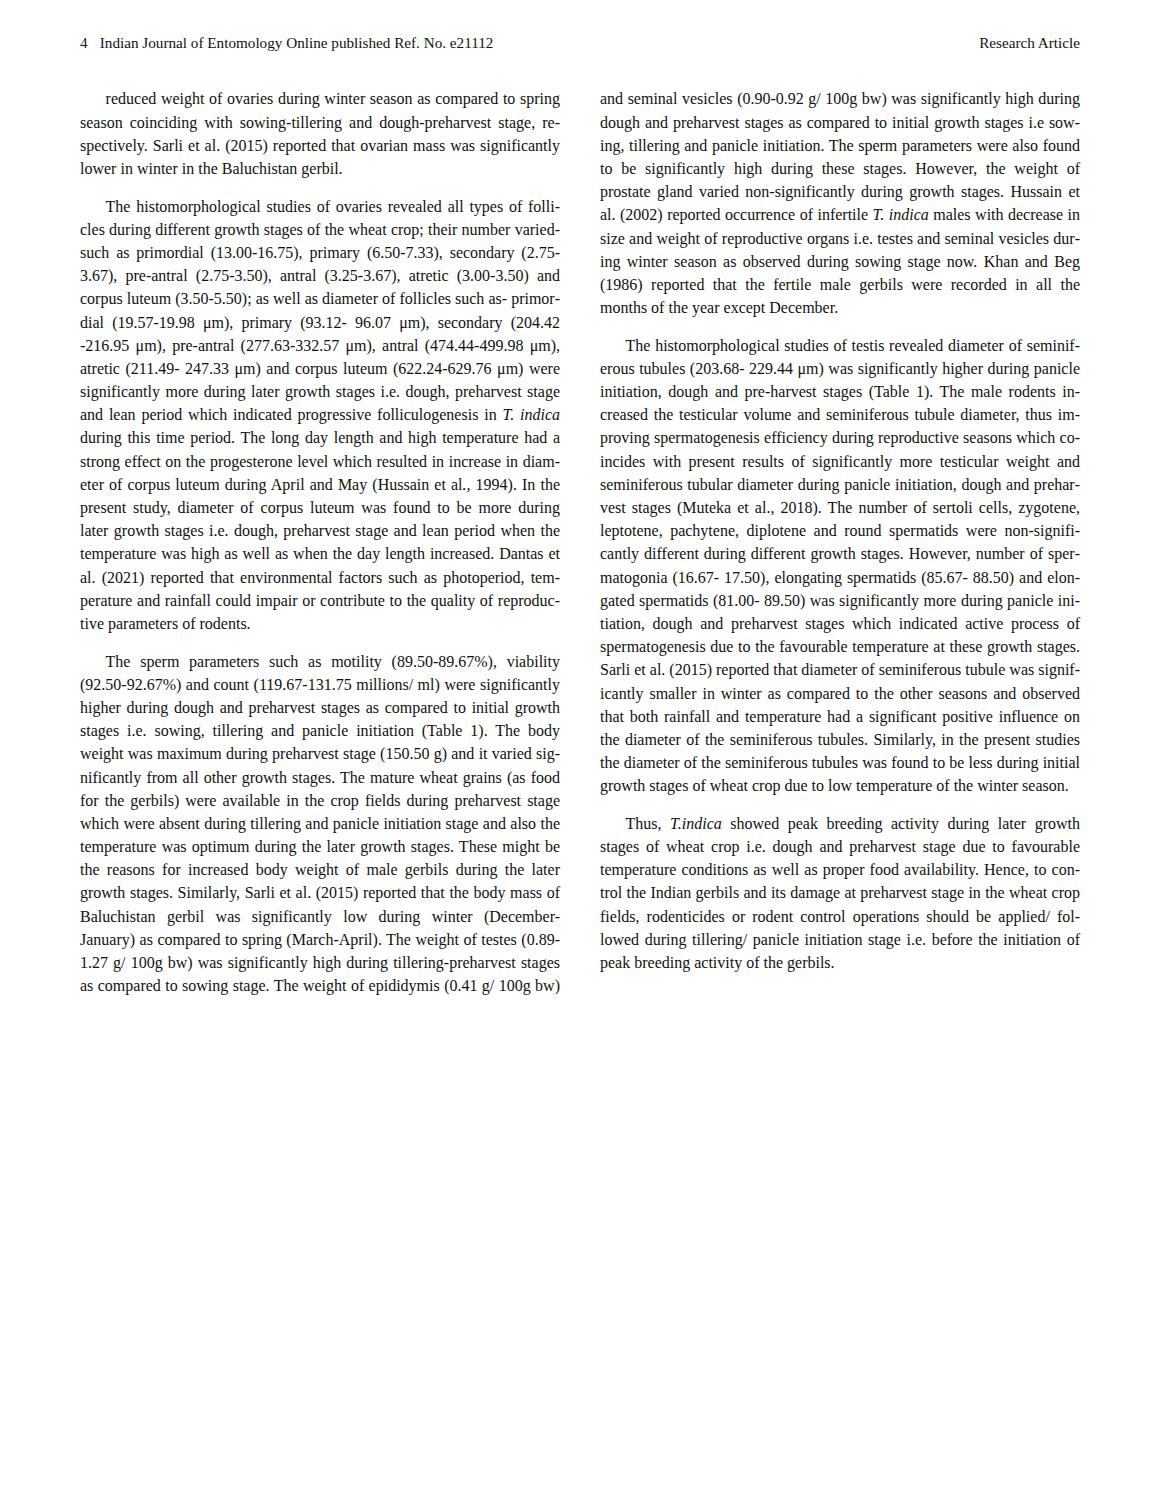4 Indian Journal of Entomology Online published Ref. No. e21112
Research Article
reduced weight of ovaries during winter season as compared to spring season coinciding with sowing-tillering and dough-preharvest stage, respectively. Sarli et al. (2015) reported that ovarian mass was significantly lower in winter in the Baluchistan gerbil.
The histomorphological studies of ovaries revealed all types of follicles during different growth stages of the wheat crop; their number varied- such as primordial (13.00-16.75), primary (6.50-7.33), secondary (2.75-3.67), pre-antral (2.75-3.50), antral (3.25-3.67), atretic (3.00-3.50) and corpus luteum (3.50-5.50); as well as diameter of follicles such as- primordial (19.57-19.98 μm), primary (93.12- 96.07 μm), secondary (204.42 -216.95 μm), pre-antral (277.63-332.57 μm), antral (474.44-499.98 μm), atretic (211.49- 247.33 μm) and corpus luteum (622.24-629.76 μm) were significantly more during later growth stages i.e. dough, preharvest stage and lean period which indicated progressive folliculogenesis in T. indica during this time period. The long day length and high temperature had a strong effect on the progesterone level which resulted in increase in diameter of corpus luteum during April and May (Hussain et al., 1994). In the present study, diameter of corpus luteum was found to be more during later growth stages i.e. dough, preharvest stage and lean period when the temperature was high as well as when the day length increased. Dantas et al. (2021) reported that environmental factors such as photoperiod, temperature and rainfall could impair or contribute to the quality of reproductive parameters of rodents.
The sperm parameters such as motility (89.50-89.67%), viability (92.50-92.67%) and count (119.67-131.75 millions/ ml) were significantly higher during dough and preharvest stages as compared to initial growth stages i.e. sowing, tillering and panicle initiation (Table 1). The body weight was maximum during preharvest stage (150.50 g) and it varied significantly from all other growth stages. The mature wheat grains (as food for the gerbils) were available in the crop fields during preharvest stage which were absent during tillering and panicle initiation stage and also the temperature was optimum during the later growth stages. These might be the reasons for increased body weight of male gerbils during the later growth stages. Similarly, Sarli et al. (2015) reported that the body mass of Baluchistan gerbil was significantly low during winter (December-January) as compared to spring (March-April). The weight of testes (0.89- 1.27 g/ 100g bw) was significantly high during tillering-preharvest stages as compared to sowing stage. The weight of epididymis (0.41 g/ 100g bw) and seminal vesicles (0.90-0.92 g/ 100g bw) was significantly high during dough and preharvest stages as compared to initial growth stages i.e sowing, tillering and panicle initiation. The sperm parameters were also found to be significantly high during these stages. However, the weight of prostate gland varied non-significantly during growth stages. Hussain et al. (2002) reported occurrence of infertile T. indica males with decrease in size and weight of reproductive organs i.e. testes and seminal vesicles during winter season as observed during sowing stage now. Khan and Beg (1986) reported that the fertile male gerbils were recorded in all the months of the year except December.
The histomorphological studies of testis revealed diameter of seminiferous tubules (203.68- 229.44 μm) was significantly higher during panicle initiation, dough and pre-harvest stages (Table 1). The male rodents increased the testicular volume and seminiferous tubule diameter, thus improving spermatogenesis efficiency during reproductive seasons which coincides with present results of significantly more testicular weight and seminiferous tubular diameter during panicle initiation, dough and preharvest stages (Muteka et al., 2018). The number of sertoli cells, zygotene, leptotene, pachytene, diplotene and round spermatids were non-significantly different during different growth stages. However, number of spermatogonia (16.67- 17.50), elongating spermatids (85.67- 88.50) and elongated spermatids (81.00- 89.50) was significantly more during panicle initiation, dough and preharvest stages which indicated active process of spermatogenesis due to the favourable temperature at these growth stages. Sarli et al. (2015) reported that diameter of seminiferous tubule was significantly smaller in winter as compared to the other seasons and observed that both rainfall and temperature had a significant positive influence on the diameter of the seminiferous tubules. Similarly, in the present studies the diameter of the seminiferous tubules was found to be less during initial growth stages of wheat crop due to low temperature of the winter season.
Thus, T.indica showed peak breeding activity during later growth stages of wheat crop i.e. dough and preharvest stage due to favourable temperature conditions as well as proper food availability. Hence, to control the Indian gerbils and its damage at preharvest stage in the wheat crop fields, rodenticides or rodent control operations should be applied/ followed during tillering/ panicle initiation stage i.e. before the initiation of peak breeding activity of the gerbils.